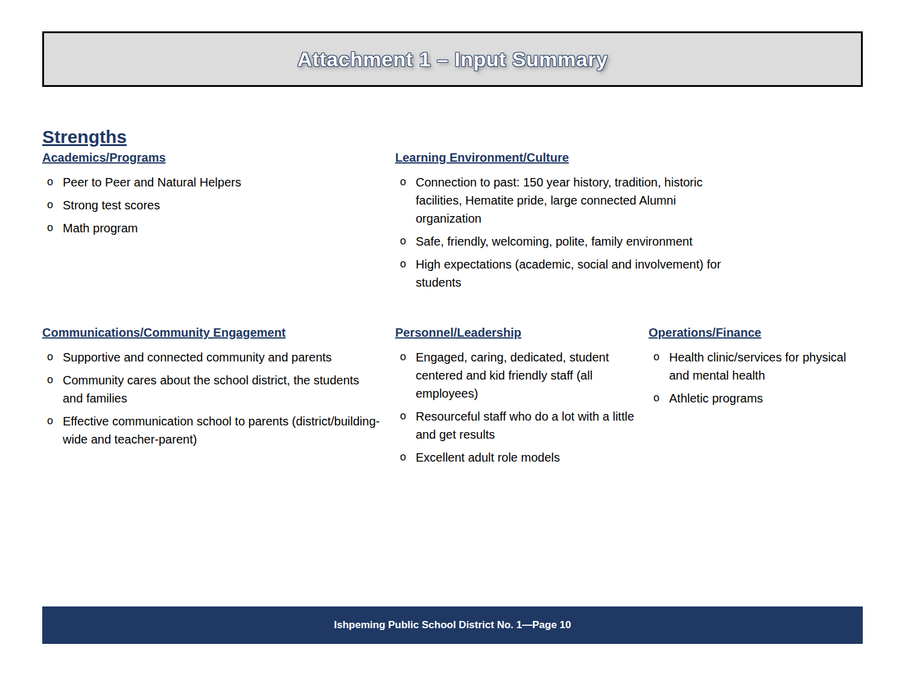Attachment 1 – Input Summary
Strengths
Academics/Programs
Peer to Peer and Natural Helpers
Strong test scores
Math program
Learning Environment/Culture
Connection to past: 150 year history, tradition, historic facilities, Hematite pride, large connected Alumni organization
Safe, friendly, welcoming, polite, family environment
High expectations (academic, social and involvement) for students
Communications/Community Engagement
Supportive and connected community and parents
Community cares about the school district, the students and families
Effective communication school to parents (district/building-wide and teacher-parent)
Personnel/Leadership
Engaged, caring, dedicated, student centered and kid friendly staff (all employees)
Resourceful staff who do a lot with a little and get results
Excellent adult role models
Operations/Finance
Health clinic/services for physical and mental health
Athletic programs
Ishpeming Public School District No. 1—Page 10